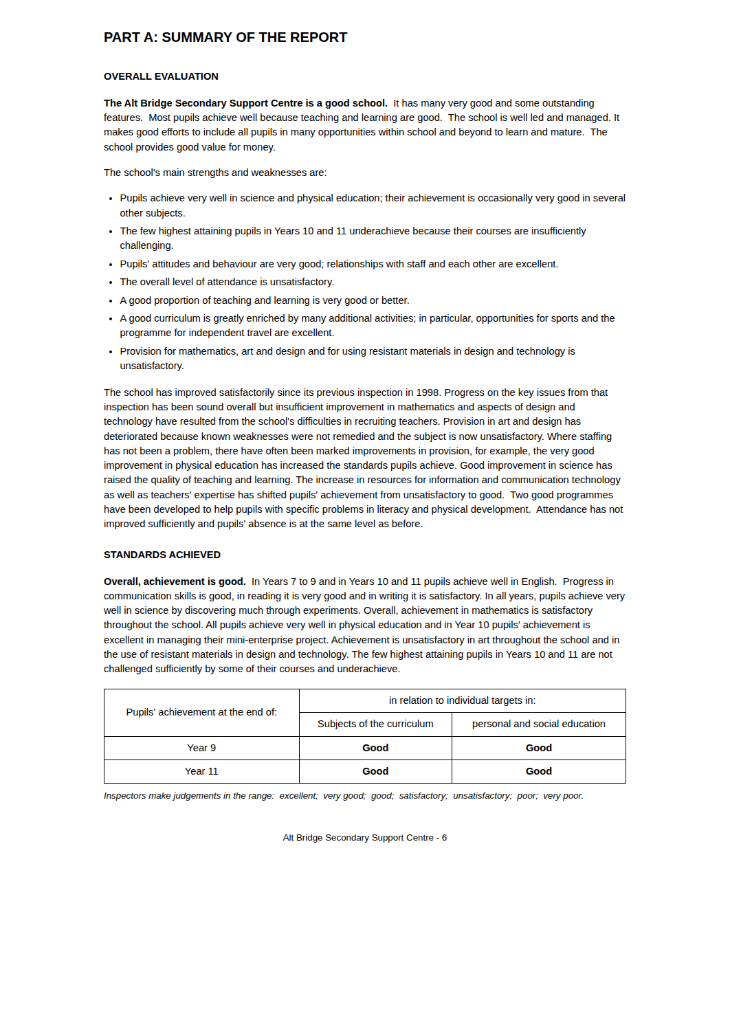PART A: SUMMARY OF THE REPORT
OVERALL EVALUATION
The Alt Bridge Secondary Support Centre is a good school. It has many very good and some outstanding features. Most pupils achieve well because teaching and learning are good. The school is well led and managed. It makes good efforts to include all pupils in many opportunities within school and beyond to learn and mature. The school provides good value for money.
The school's main strengths and weaknesses are:
Pupils achieve very well in science and physical education; their achievement is occasionally very good in several other subjects.
The few highest attaining pupils in Years 10 and 11 underachieve because their courses are insufficiently challenging.
Pupils' attitudes and behaviour are very good; relationships with staff and each other are excellent.
The overall level of attendance is unsatisfactory.
A good proportion of teaching and learning is very good or better.
A good curriculum is greatly enriched by many additional activities; in particular, opportunities for sports and the programme for independent travel are excellent.
Provision for mathematics, art and design and for using resistant materials in design and technology is unsatisfactory.
The school has improved satisfactorily since its previous inspection in 1998. Progress on the key issues from that inspection has been sound overall but insufficient improvement in mathematics and aspects of design and technology have resulted from the school's difficulties in recruiting teachers. Provision in art and design has deteriorated because known weaknesses were not remedied and the subject is now unsatisfactory. Where staffing has not been a problem, there have often been marked improvements in provision, for example, the very good improvement in physical education has increased the standards pupils achieve. Good improvement in science has raised the quality of teaching and learning. The increase in resources for information and communication technology as well as teachers' expertise has shifted pupils' achievement from unsatisfactory to good. Two good programmes have been developed to help pupils with specific problems in literacy and physical development. Attendance has not improved sufficiently and pupils' absence is at the same level as before.
STANDARDS ACHIEVED
Overall, achievement is good. In Years 7 to 9 and in Years 10 and 11 pupils achieve well in English. Progress in communication skills is good, in reading it is very good and in writing it is satisfactory. In all years, pupils achieve very well in science by discovering much through experiments. Overall, achievement in mathematics is satisfactory throughout the school. All pupils achieve very well in physical education and in Year 10 pupils' achievement is excellent in managing their mini-enterprise project. Achievement is unsatisfactory in art throughout the school and in the use of resistant materials in design and technology. The few highest attaining pupils in Years 10 and 11 are not challenged sufficiently by some of their courses and underachieve.
| Pupils' achievement at the end of: | in relation to individual targets in: |
| Subjects of the curriculum | personal and social education |
| Year 9 | Good | Good |
| Year 11 | Good | Good |
Inspectors make judgements in the range: excellent; very good; good; satisfactory; unsatisfactory; poor; very poor.
Alt Bridge Secondary Support Centre - 6